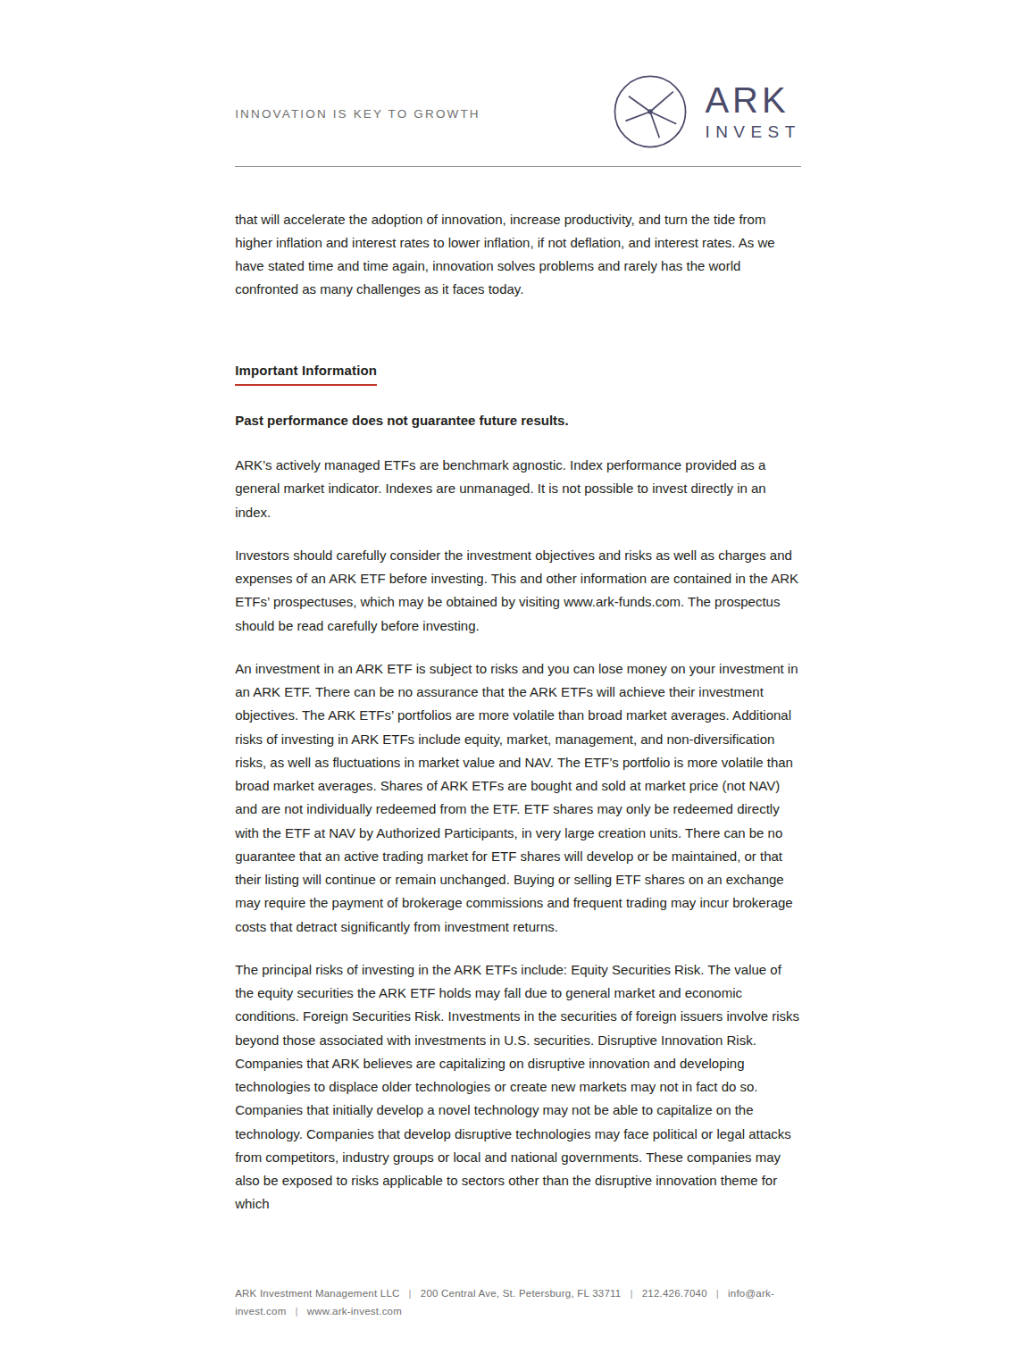Innovation is key to growth
ARK
INVEST
that will accelerate the adoption of innovation, increase productivity, and turn the tide from higher inflation and interest rates to lower inflation, if not deflation, and interest rates. As we have stated time and time again, innovation solves problems and rarely has the world confronted as many challenges as it faces today.
Important Information
Past performance does not guarantee future results.
ARK’s actively managed ETFs are benchmark agnostic. Index performance provided as a general market indicator. Indexes are unmanaged. It is not possible to invest directly in an index.
Investors should carefully consider the investment objectives and risks as well as charges and expenses of an ARK ETF before investing. This and other information are contained in the ARK ETFs’ prospectuses, which may be obtained by visiting www.ark-funds.com. The prospectus should be read carefully before investing.
An investment in an ARK ETF is subject to risks and you can lose money on your investment in an ARK ETF. There can be no assurance that the ARK ETFs will achieve their investment objectives. The ARK ETFs’ portfolios are more volatile than broad market averages. Additional risks of investing in ARK ETFs include equity, market, management, and non-diversification risks, as well as fluctuations in market value and NAV. The ETF’s portfolio is more volatile than broad market averages. Shares of ARK ETFs are bought and sold at market price (not NAV) and are not individually redeemed from the ETF. ETF shares may only be redeemed directly with the ETF at NAV by Authorized Participants, in very large creation units. There can be no guarantee that an active trading market for ETF shares will develop or be maintained, or that their listing will continue or remain unchanged. Buying or selling ETF shares on an exchange may require the payment of brokerage commissions and frequent trading may incur brokerage costs that detract significantly from investment returns.
The principal risks of investing in the ARK ETFs include: Equity Securities Risk. The value of the equity securities the ARK ETF holds may fall due to general market and economic conditions. Foreign Securities Risk. Investments in the securities of foreign issuers involve risks beyond those associated with investments in U.S. securities. Disruptive Innovation Risk. Companies that ARK believes are capitalizing on disruptive innovation and developing technologies to displace older technologies or create new markets may not in fact do so. Companies that initially develop a novel technology may not be able to capitalize on the technology. Companies that develop disruptive technologies may face political or legal attacks from competitors, industry groups or local and national governments. These companies may also be exposed to risks applicable to sectors other than the disruptive innovation theme for which
ARK Investment Management LLC|200 Central Ave, St. Petersburg, FL 33711|212.426.7040|info@ark-invest.com|www.ark-invest.com